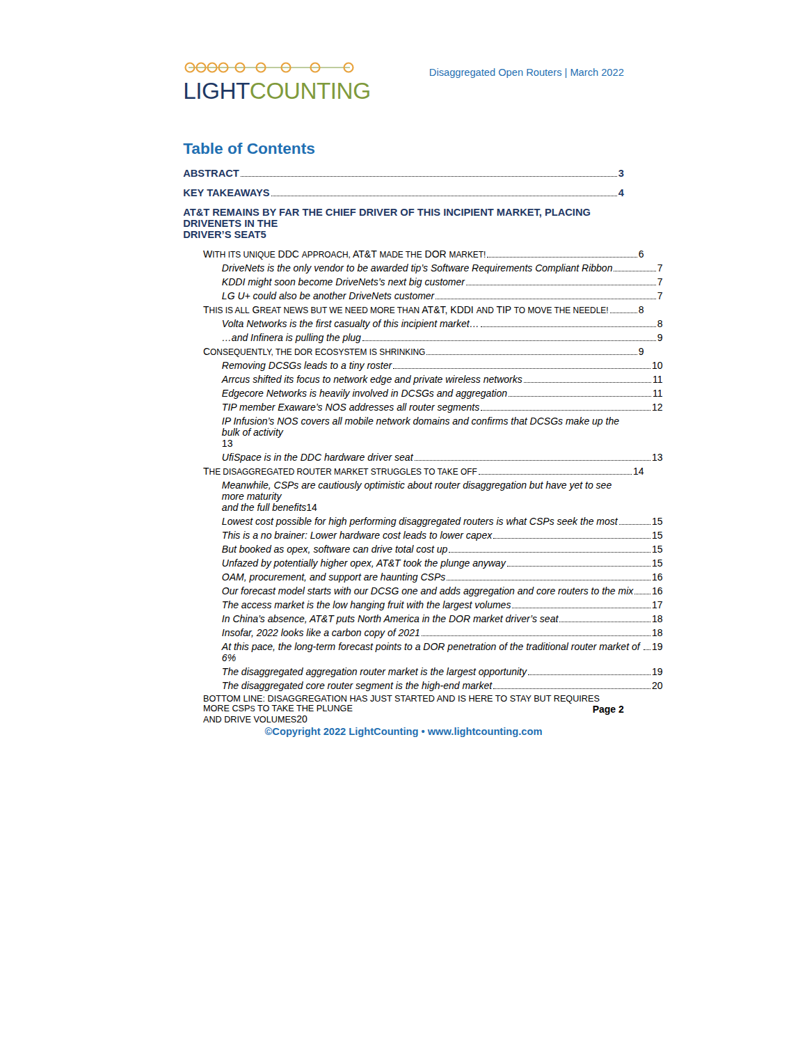LIGHT COUNTING
Disaggregated Open Routers | March 2022
Table of Contents
ABSTRACT 3
KEY TAKEAWAYS 4
AT&T REMAINS BY FAR THE CHIEF DRIVER OF THIS INCIPIENT MARKET, PLACING DRIVENETS IN THE
DRIVER’S SEAT 5
WITH ITS UNIQUE DDC APPROACH, AT&T MADE THE DOR MARKET! 6
DriveNets is the only vendor to be awarded tip’s Software Requirements Compliant Ribbon 7
KDDI might soon become DriveNets’s next big customer 7
LG U+ could also be another DriveNets customer 7
THIS IS ALL GREAT NEWS BUT WE NEED MORE THAN AT&T, KDDI AND TIP TO MOVE THE NEEDLE! 8
Volta Networks is the first casualty of this incipient market… 8
…and Infinera is pulling the plug 9
CONSEQUENTLY, THE DOR ECOSYSTEM IS SHRINKING 9
Removing DCSGs leads to a tiny roster 10
Arrcus shifted its focus to network edge and private wireless networks 11
Edgecore Networks is heavily involved in DCSGs and aggregation 11
TIP member Exaware’s NOS addresses all router segments 12
IP Infusion’s NOS covers all mobile network domains and confirms that DCSGs make up the bulk of activity
13
UfiSpace is in the DDC hardware driver seat 13
THE DISAGGREGATED ROUTER MARKET STRUGGLES TO TAKE OFF 14
Meanwhile, CSPs are cautiously optimistic about router disaggregation but have yet to see more maturity
and the full benefits 14
Lowest cost possible for high performing disaggregated routers is what CSPs seek the most 15
This is a no brainer: Lower hardware cost leads to lower capex 15
But booked as opex, software can drive total cost up 15
Unfazed by potentially higher opex, AT&T took the plunge anyway 15
OAM, procurement, and support are haunting CSPs 16
Our forecast model starts with our DCSG one and adds aggregation and core routers to the mix 16
The access market is the low hanging fruit with the largest volumes 17
In China’s absence, AT&T puts North America in the DOR market driver’s seat 18
Insofar, 2022 looks like a carbon copy of 2021 18
At this pace, the long-term forecast points to a DOR penetration of the traditional router market of 6% 19
The disaggregated aggregation router market is the largest opportunity 19
The disaggregated core router segment is the high-end market 20
BOTTOM LINE: DISAGGREGATION HAS JUST STARTED AND IS HERE TO STAY BUT REQUIRES MORE CSPS TO TAKE THE PLUNGE
AND DRIVE VOLUMES 20
Page 2
©Copyright 2022 LightCounting • www.lightcounting.com